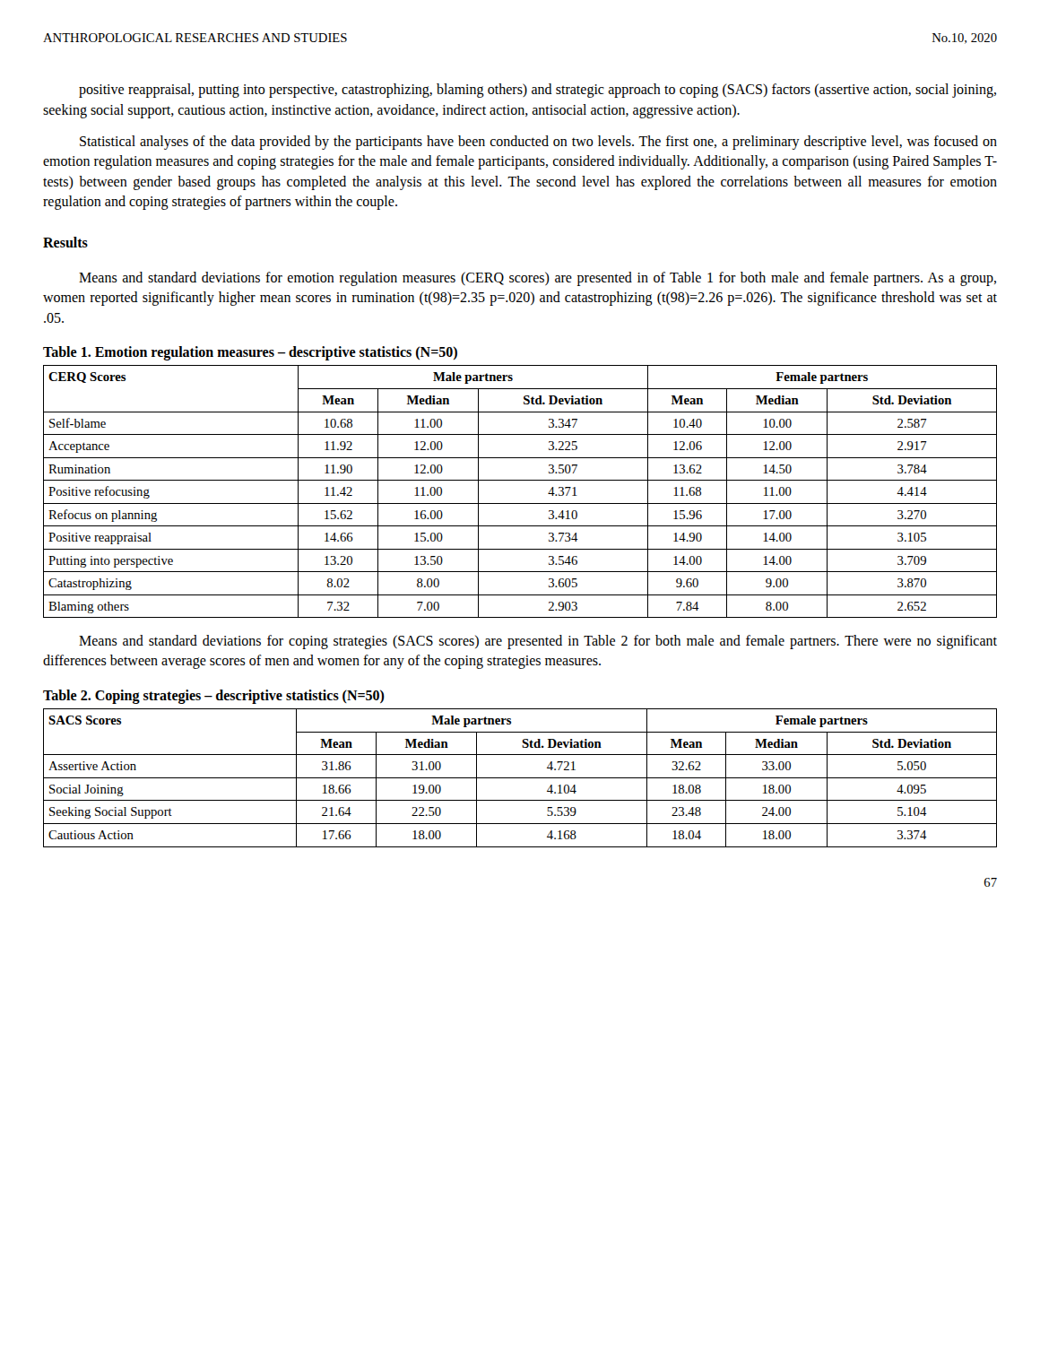ANTHROPOLOGICAL RESEARCHES AND STUDIES No.10, 2020
positive reappraisal, putting into perspective, catastrophizing, blaming others) and strategic approach to coping (SACS) factors (assertive action, social joining, seeking social support, cautious action, instinctive action, avoidance, indirect action, antisocial action, aggressive action).
Statistical analyses of the data provided by the participants have been conducted on two levels. The first one, a preliminary descriptive level, was focused on emotion regulation measures and coping strategies for the male and female participants, considered individually. Additionally, a comparison (using Paired Samples T- tests) between gender based groups has completed the analysis at this level. The second level has explored the correlations between all measures for emotion regulation and coping strategies of partners within the couple.
Results
Means and standard deviations for emotion regulation measures (CERQ scores) are presented in of Table 1 for both male and female partners. As a group, women reported significantly higher mean scores in rumination (t(98)=2.35 p=.020) and catastrophizing (t(98)=2.26 p=.026). The significance threshold was set at .05.
Table 1. Emotion regulation measures – descriptive statistics (N=50)
| CERQ Scores | Male partners | Female partners |
| --- | --- | --- |
| Mean | Median | Std. Deviation | Mean | Median | Std. Deviation |
| Self-blame | 10.68 | 11.00 | 3.347 | 10.40 | 10.00 | 2.587 |
| Acceptance | 11.92 | 12.00 | 3.225 | 12.06 | 12.00 | 2.917 |
| Rumination | 11.90 | 12.00 | 3.507 | 13.62 | 14.50 | 3.784 |
| Positive refocusing | 11.42 | 11.00 | 4.371 | 11.68 | 11.00 | 4.414 |
| Refocus on planning | 15.62 | 16.00 | 3.410 | 15.96 | 17.00 | 3.270 |
| Positive reappraisal | 14.66 | 15.00 | 3.734 | 14.90 | 14.00 | 3.105 |
| Putting into perspective | 13.20 | 13.50 | 3.546 | 14.00 | 14.00 | 3.709 |
| Catastrophizing | 8.02 | 8.00 | 3.605 | 9.60 | 9.00 | 3.870 |
| Blaming others | 7.32 | 7.00 | 2.903 | 7.84 | 8.00 | 2.652 |
Means and standard deviations for coping strategies (SACS scores) are presented in Table 2 for both male and female partners. There were no significant differences between average scores of men and women for any of the coping strategies measures.
Table 2. Coping strategies – descriptive statistics (N=50)
| SACS Scores | Male partners | Female partners |
| --- | --- | --- |
| Mean | Median | Std. Deviation | Mean | Median | Std. Deviation |
| Assertive Action | 31.86 | 31.00 | 4.721 | 32.62 | 33.00 | 5.050 |
| Social Joining | 18.66 | 19.00 | 4.104 | 18.08 | 18.00 | 4.095 |
| Seeking Social Support | 21.64 | 22.50 | 5.539 | 23.48 | 24.00 | 5.104 |
| Cautious Action | 17.66 | 18.00 | 4.168 | 18.04 | 18.00 | 3.374 |
67